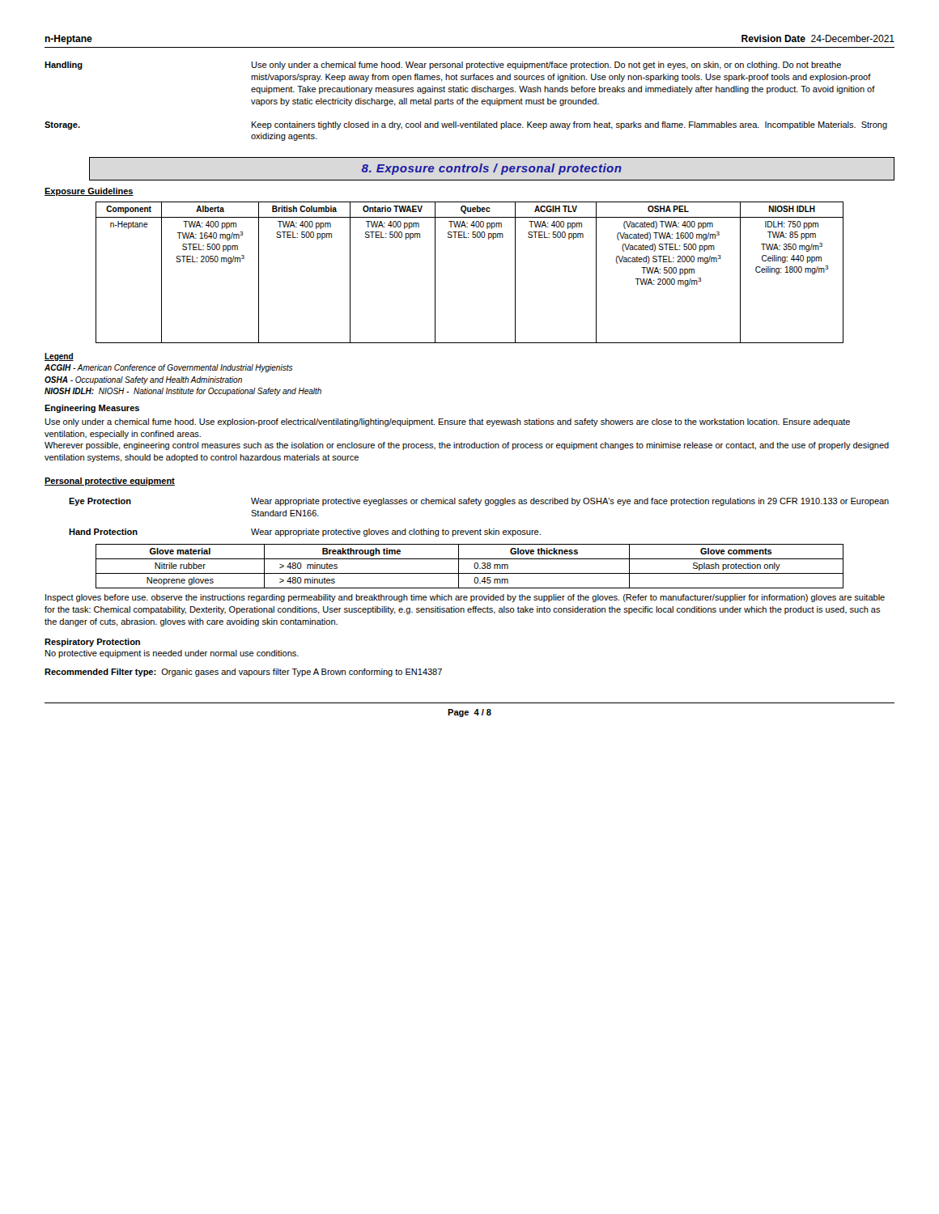n-Heptane
Revision Date 24-December-2021
Handling
Use only under a chemical fume hood. Wear personal protective equipment/face protection. Do not get in eyes, on skin, or on clothing. Do not breathe mist/vapors/spray. Keep away from open flames, hot surfaces and sources of ignition. Use only non-sparking tools. Use spark-proof tools and explosion-proof equipment. Take precautionary measures against static discharges. Wash hands before breaks and immediately after handling the product. To avoid ignition of vapors by static electricity discharge, all metal parts of the equipment must be grounded.
Storage.
Keep containers tightly closed in a dry, cool and well-ventilated place. Keep away from heat, sparks and flame. Flammables area. Incompatible Materials. Strong oxidizing agents.
8. Exposure controls / personal protection
Exposure Guidelines
| Component | Alberta | British Columbia | Ontario TWAEV | Quebec | ACGIH TLV | OSHA PEL | NIOSH IDLH |
| --- | --- | --- | --- | --- | --- | --- | --- |
| n-Heptane | TWA: 400 ppm TWA: 1640 mg/m 3 STEL: 500 ppm STEL: 2050 mg/m 3 | TWA: 400 ppm STEL: 500 ppm | TWA: 400 ppm STEL: 500 ppm | TWA: 400 ppm STEL: 500 ppm | TWA: 400 ppm STEL: 500 ppm | (Vacated) TWA: 400 ppm (Vacated) TWA: 1600 mg/m 3 (Vacated) STEL: 500 ppm (Vacated) STEL: 2000 mg/m 3 TWA: 500 ppm TWA: 2000 mg/m 3 | IDLH: 750 ppm TWA: 85 ppm TWA: 350 mg/m 3 Ceiling: 440 ppm Ceiling: 1800 mg/m 3 |
Legend
ACGIH - American Conference of Governmental Industrial Hygienists
OSHA - Occupational Safety and Health Administration
NIOSH IDLH: NIOSH - National Institute for Occupational Safety and Health
Engineering Measures
Use only under a chemical fume hood. Use explosion-proof electrical/ventilating/lighting/equipment. Ensure that eyewash stations and safety showers are close to the workstation location. Ensure adequate ventilation, especially in confined areas.
Wherever possible, engineering control measures such as the isolation or enclosure of the process, the introduction of process or equipment changes to minimise release or contact, and the use of properly designed ventilation systems, should be adopted to control hazardous materials at source
Personal protective equipment
Eye Protection
Wear appropriate protective eyeglasses or chemical safety goggles as described by OSHA's eye and face protection regulations in 29 CFR 1910.133 or European Standard EN166.
Hand Protection
Wear appropriate protective gloves and clothing to prevent skin exposure.
| Glove material | Breakthrough time | Glove thickness | Glove comments |
| --- | --- | --- | --- |
| Nitrile rubber | > 480 minutes | 0.38 mm | Splash protection only |
| Neoprene gloves | > 480 minutes | 0.45 mm | |
Inspect gloves before use. observe the instructions regarding permeability and breakthrough time which are provided by the supplier of the gloves. (Refer to manufacturer/supplier for information) gloves are suitable for the task: Chemical compatability, Dexterity, Operational conditions, User susceptibility, e.g. sensitisation effects, also take into consideration the specific local conditions under which the product is used, such as the danger of cuts, abrasion. gloves with care avoiding skin contamination.
Respiratory Protection
No protective equipment is needed under normal use conditions.
Recommended Filter type: Organic gases and vapours filter Type A Brown conforming to EN14387
Page 4 / 8